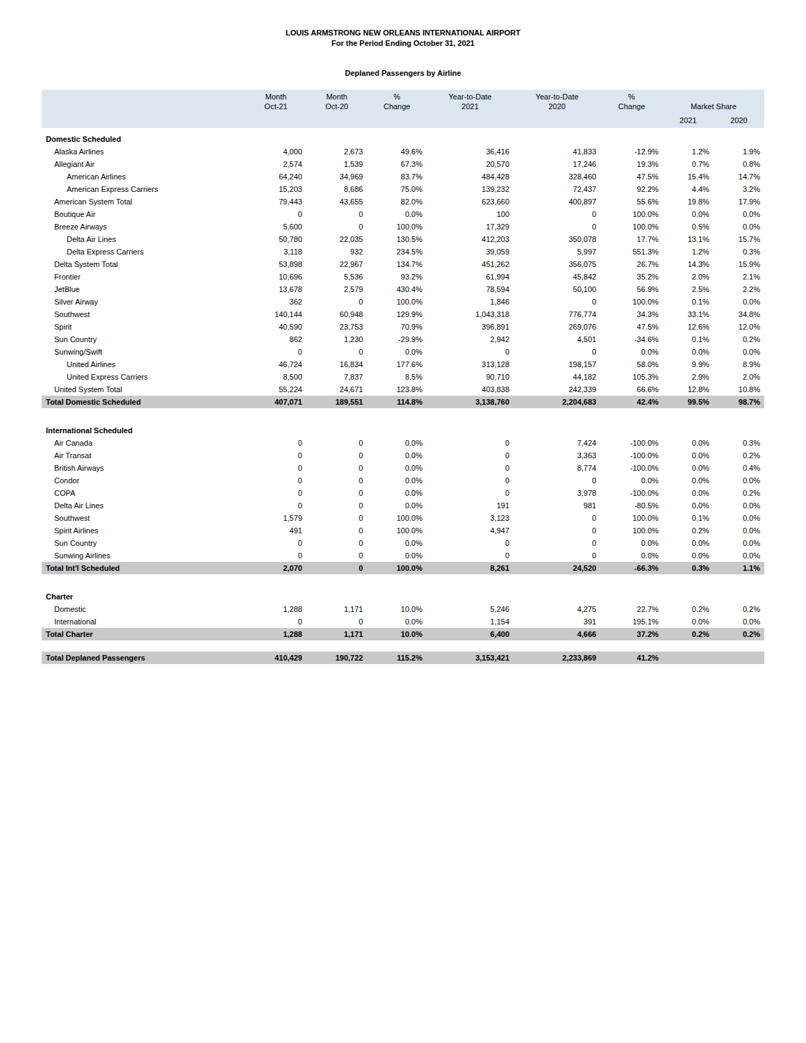LOUIS ARMSTRONG NEW ORLEANS INTERNATIONAL AIRPORT
For the Period Ending October 31, 2021
Deplaned Passengers by Airline
| | Month Oct-21 | Month Oct-20 | % Change | Year-to-Date 2021 | Year-to-Date 2020 | % Change | Market Share |
| --- | --- | --- | --- | --- | --- | --- | --- |
| | | | | | | 2021 | 2020 |
| Domestic Scheduled |
| Alaska Airlines | 4,000 | 2,673 | 49.6% | 36,416 | 41,833 | -12.9% | 1.2% | 1.9% |
| Allegiant Air | 2,574 | 1,539 | 67.3% | 20,570 | 17,246 | 19.3% | 0.7% | 0.8% |
| American Airlines | 64,240 | 34,969 | 83.7% | 484,428 | 328,460 | 47.5% | 15.4% | 14.7% |
| American Express Carriers | 15,203 | 8,686 | 75.0% | 139,232 | 72,437 | 92.2% | 4.4% | 3.2% |
| American System Total | 79,443 | 43,655 | 82.0% | 623,660 | 400,897 | 55.6% | 19.8% | 17.9% |
| Boutique Air | 0 | 0 | 0.0% | 100 | 0 | 100.0% | 0.0% | 0.0% |
| Breeze Airways | 5,600 | 0 | 100.0% | 17,329 | 0 | 100.0% | 0.5% | 0.0% |
| Delta Air Lines | 50,780 | 22,035 | 130.5% | 412,203 | 350,078 | 17.7% | 13.1% | 15.7% |
| Delta Express Carriers | 3,118 | 932 | 234.5% | 39,059 | 5,997 | 551.3% | 1.2% | 0.3% |
| Delta System Total | 53,898 | 22,967 | 134.7% | 451,262 | 356,075 | 26.7% | 14.3% | 15.9% |
| Frontier | 10,696 | 5,536 | 93.2% | 61,994 | 45,842 | 35.2% | 2.0% | 2.1% |
| JetBlue | 13,678 | 2,579 | 430.4% | 78,594 | 50,100 | 56.9% | 2.5% | 2.2% |
| Silver Airway | 362 | 0 | 100.0% | 1,846 | 0 | 100.0% | 0.1% | 0.0% |
| Southwest | 140,144 | 60,948 | 129.9% | 1,043,318 | 776,774 | 34.3% | 33.1% | 34.8% |
| Spirit | 40,590 | 23,753 | 70.9% | 396,891 | 269,076 | 47.5% | 12.6% | 12.0% |
| Sun Country | 862 | 1,230 | -29.9% | 2,942 | 4,501 | -34.6% | 0.1% | 0.2% |
| Sunwing/Swift | 0 | 0 | 0.0% | 0 | 0 | 0.0% | 0.0% | 0.0% |
| United Airlines | 46,724 | 16,834 | 177.6% | 313,128 | 198,157 | 58.0% | 9.9% | 8.9% |
| United Express Carriers | 8,500 | 7,837 | 8.5% | 90,710 | 44,182 | 105.3% | 2.9% | 2.0% |
| United System Total | 55,224 | 24,671 | 123.8% | 403,838 | 242,339 | 66.6% | 12.8% | 10.8% |
| Total Domestic Scheduled | 407,071 | 189,551 | 114.8% | 3,138,760 | 2,204,683 | 42.4% | 99.5% | 98.7% |
| International Scheduled |
| Air Canada | 0 | 0 | 0.0% | 0 | 7,424 | -100.0% | 0.0% | 0.3% |
| Air Transat | 0 | 0 | 0.0% | 0 | 3,363 | -100.0% | 0.0% | 0.2% |
| British Airways | 0 | 0 | 0.0% | 0 | 8,774 | -100.0% | 0.0% | 0.4% |
| Condor | 0 | 0 | 0.0% | 0 | 0 | 0.0% | 0.0% | 0.0% |
| COPA | 0 | 0 | 0.0% | 0 | 3,978 | -100.0% | 0.0% | 0.2% |
| Delta Air Lines | 0 | 0 | 0.0% | 191 | 981 | -80.5% | 0.0% | 0.0% |
| Southwest | 1,579 | 0 | 100.0% | 3,123 | 0 | 100.0% | 0.1% | 0.0% |
| Spirit Airlines | 491 | 0 | 100.0% | 4,947 | 0 | 100.0% | 0.2% | 0.0% |
| Sun Country | 0 | 0 | 0.0% | 0 | 0 | 0.0% | 0.0% | 0.0% |
| Sunwing Airlines | 0 | 0 | 0.0% | 0 | 0 | 0.0% | 0.0% | 0.0% |
| Total Int'l Scheduled | 2,070 | 0 | 100.0% | 8,261 | 24,520 | -66.3% | 0.3% | 1.1% |
| Charter |
| Domestic | 1,288 | 1,171 | 10.0% | 5,246 | 4,275 | 22.7% | 0.2% | 0.2% |
| International | 0 | 0 | 0.0% | 1,154 | 391 | 195.1% | 0.0% | 0.0% |
| Total Charter | 1,288 | 1,171 | 10.0% | 6,400 | 4,666 | 37.2% | 0.2% | 0.2% |
| Total Deplaned Passengers | 410,429 | 190,722 | 115.2% | 3,153,421 | 2,233,869 | 41.2% | | |